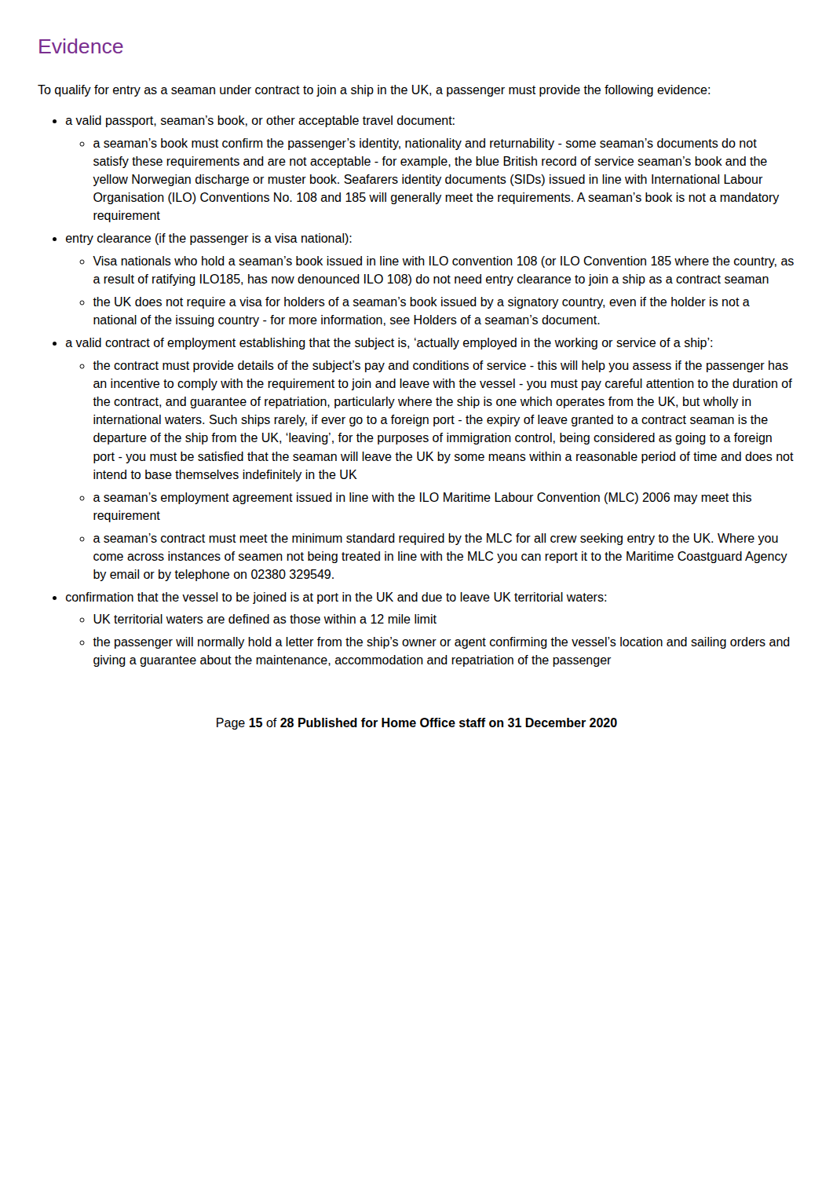Evidence
To qualify for entry as a seaman under contract to join a ship in the UK, a passenger must provide the following evidence:
a valid passport, seaman’s book, or other acceptable travel document:
a seaman’s book must confirm the passenger’s identity, nationality and returnability - some seaman’s documents do not satisfy these requirements and are not acceptable - for example, the blue British record of service seaman’s book and the yellow Norwegian discharge or muster book. Seafarers identity documents (SIDs) issued in line with International Labour Organisation (ILO) Conventions No. 108 and 185 will generally meet the requirements. A seaman’s book is not a mandatory requirement
entry clearance (if the passenger is a visa national):
Visa nationals who hold a seaman’s book issued in line with ILO convention 108 (or ILO Convention 185 where the country, as a result of ratifying ILO185, has now denounced ILO 108) do not need entry clearance to join a ship as a contract seaman
the UK does not require a visa for holders of a seaman’s book issued by a signatory country, even if the holder is not a national of the issuing country - for more information, see Holders of a seaman’s document.
a valid contract of employment establishing that the subject is, ‘actually employed in the working or service of a ship’:
the contract must provide details of the subject’s pay and conditions of service - this will help you assess if the passenger has an incentive to comply with the requirement to join and leave with the vessel - you must pay careful attention to the duration of the contract, and guarantee of repatriation, particularly where the ship is one which operates from the UK, but wholly in international waters. Such ships rarely, if ever go to a foreign port - the expiry of leave granted to a contract seaman is the departure of the ship from the UK, ‘leaving’, for the purposes of immigration control, being considered as going to a foreign port - you must be satisfied that the seaman will leave the UK by some means within a reasonable period of time and does not intend to base themselves indefinitely in the UK
a seaman’s employment agreement issued in line with the ILO Maritime Labour Convention (MLC) 2006 may meet this requirement
a seaman’s contract must meet the minimum standard required by the MLC for all crew seeking entry to the UK. Where you come across instances of seamen not being treated in line with the MLC you can report it to the Maritime Coastguard Agency by email or by telephone on 02380 329549.
confirmation that the vessel to be joined is at port in the UK and due to leave UK territorial waters:
UK territorial waters are defined as those within a 12 mile limit
the passenger will normally hold a letter from the ship’s owner or agent confirming the vessel’s location and sailing orders and giving a guarantee about the maintenance, accommodation and repatriation of the passenger
Page 15 of 28 Published for Home Office staff on 31 December 2020